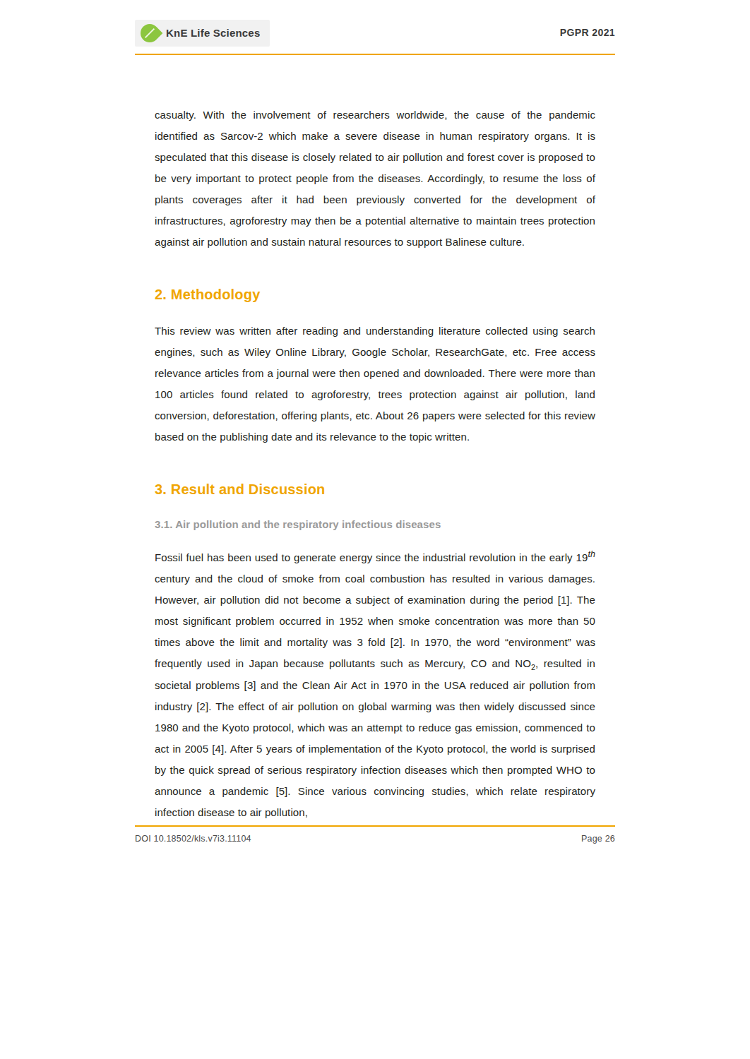KnE Life Sciences
PGPR 2021
casualty. With the involvement of researchers worldwide, the cause of the pandemic identified as Sarcov-2 which make a severe disease in human respiratory organs. It is speculated that this disease is closely related to air pollution and forest cover is proposed to be very important to protect people from the diseases. Accordingly, to resume the loss of plants coverages after it had been previously converted for the development of infrastructures, agroforestry may then be a potential alternative to maintain trees protection against air pollution and sustain natural resources to support Balinese culture.
2. Methodology
This review was written after reading and understanding literature collected using search engines, such as Wiley Online Library, Google Scholar, ResearchGate, etc. Free access relevance articles from a journal were then opened and downloaded. There were more than 100 articles found related to agroforestry, trees protection against air pollution, land conversion, deforestation, offering plants, etc. About 26 papers were selected for this review based on the publishing date and its relevance to the topic written.
3. Result and Discussion
3.1. Air pollution and the respiratory infectious diseases
Fossil fuel has been used to generate energy since the industrial revolution in the early 19th century and the cloud of smoke from coal combustion has resulted in various damages. However, air pollution did not become a subject of examination during the period [1]. The most significant problem occurred in 1952 when smoke concentration was more than 50 times above the limit and mortality was 3 fold [2]. In 1970, the word “environment” was frequently used in Japan because pollutants such as Mercury, CO and NO2, resulted in societal problems [3] and the Clean Air Act in 1970 in the USA reduced air pollution from industry [2]. The effect of air pollution on global warming was then widely discussed since 1980 and the Kyoto protocol, which was an attempt to reduce gas emission, commenced to act in 2005 [4]. After 5 years of implementation of the Kyoto protocol, the world is surprised by the quick spread of serious respiratory infection diseases which then prompted WHO to announce a pandemic [5]. Since various convincing studies, which relate respiratory infection disease to air pollution,
DOI 10.18502/kls.v7i3.11104 Page 26